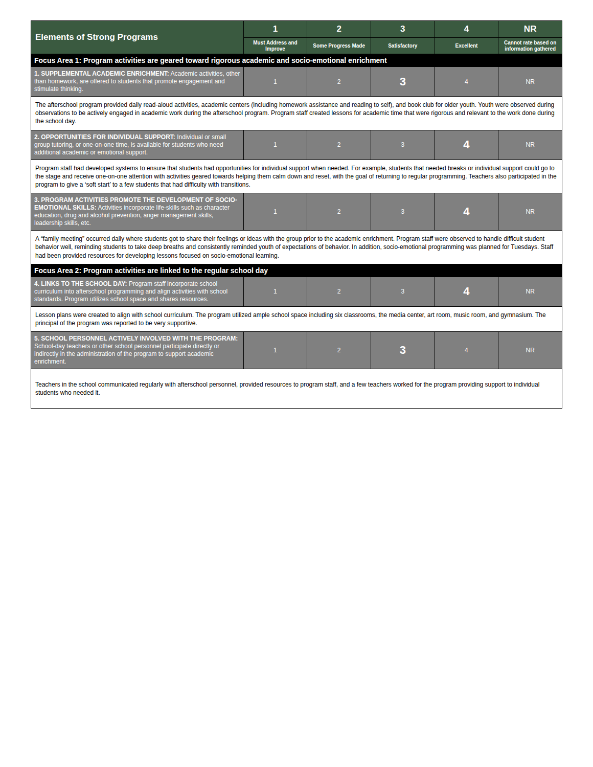| Elements of Strong Programs | 1 | 2 | 3 | 4 | NR |
| Must Address and Improve | Some Progress Made | Satisfactory | Excellent | Cannot rate based on information gathered |
| Focus Area 1: Program activities are geared toward rigorous academic and socio-emotional enrichment |
| 1. SUPPLEMENTAL ACADEMIC ENRICHMENT: Academic activities, other than homework, are offered to students that promote engagement and stimulate thinking. | 1 | 2 | 3 | 4 | NR |
| The afterschool program provided daily read-aloud activities, academic centers (including homework assistance and reading to self), and book club for older youth. Youth were observed during observations to be actively engaged in academic work during the afterschool program. Program staff created lessons for academic time that were rigorous and relevant to the work done during the school day. |
| 2. OPPORTUNITIES FOR INDIVIDUAL SUPPORT: Individual or small group tutoring, or one-on-one time, is available for students who need additional academic or emotional support. | 1 | 2 | 3 | 4 | NR |
| Program staff had developed systems to ensure that students had opportunities for individual support when needed. For example, students that needed breaks or individual support could go to the stage and receive one-on-one attention with activities geared towards helping them calm down and reset, with the goal of returning to regular programming. Teachers also participated in the program to give a ‘soft start’ to a few students that had difficulty with transitions. |
| 3. PROGRAM ACTIVITIES PROMOTE THE DEVELOPMENT OF SOCIO-EMOTIONAL SKILLS: Activities incorporate life-skills such as character education, drug and alcohol prevention, anger management skills, leadership skills, etc. | 1 | 2 | 3 | 4 | NR |
| A “family meeting” occurred daily where students got to share their feelings or ideas with the group prior to the academic enrichment. Program staff were observed to handle difficult student behavior well, reminding students to take deep breaths and consistently reminded youth of expectations of behavior. In addition, socio-emotional programming was planned for Tuesdays. Staff had been provided resources for developing lessons focused on socio-emotional learning. |
| Focus Area 2: Program activities are linked to the regular school day |
| 4. LINKS TO THE SCHOOL DAY: Program staff incorporate school curriculum into afterschool programming and align activities with school standards. Program utilizes school space and shares resources. | 1 | 2 | 3 | 4 | NR |
| Lesson plans were created to align with school curriculum. The program utilized ample school space including six classrooms, the media center, art room, music room, and gymnasium. The principal of the program was reported to be very supportive. |
| 5. SCHOOL PERSONNEL ACTIVELY INVOLVED WITH THE PROGRAM: School-day teachers or other school personnel participate directly or indirectly in the administration of the program to support academic enrichment. | 1 | 2 | 3 | 4 | NR |
| Teachers in the school communicated regularly with afterschool personnel, provided resources to program staff, and a few teachers worked for the program providing support to individual students who needed it. |